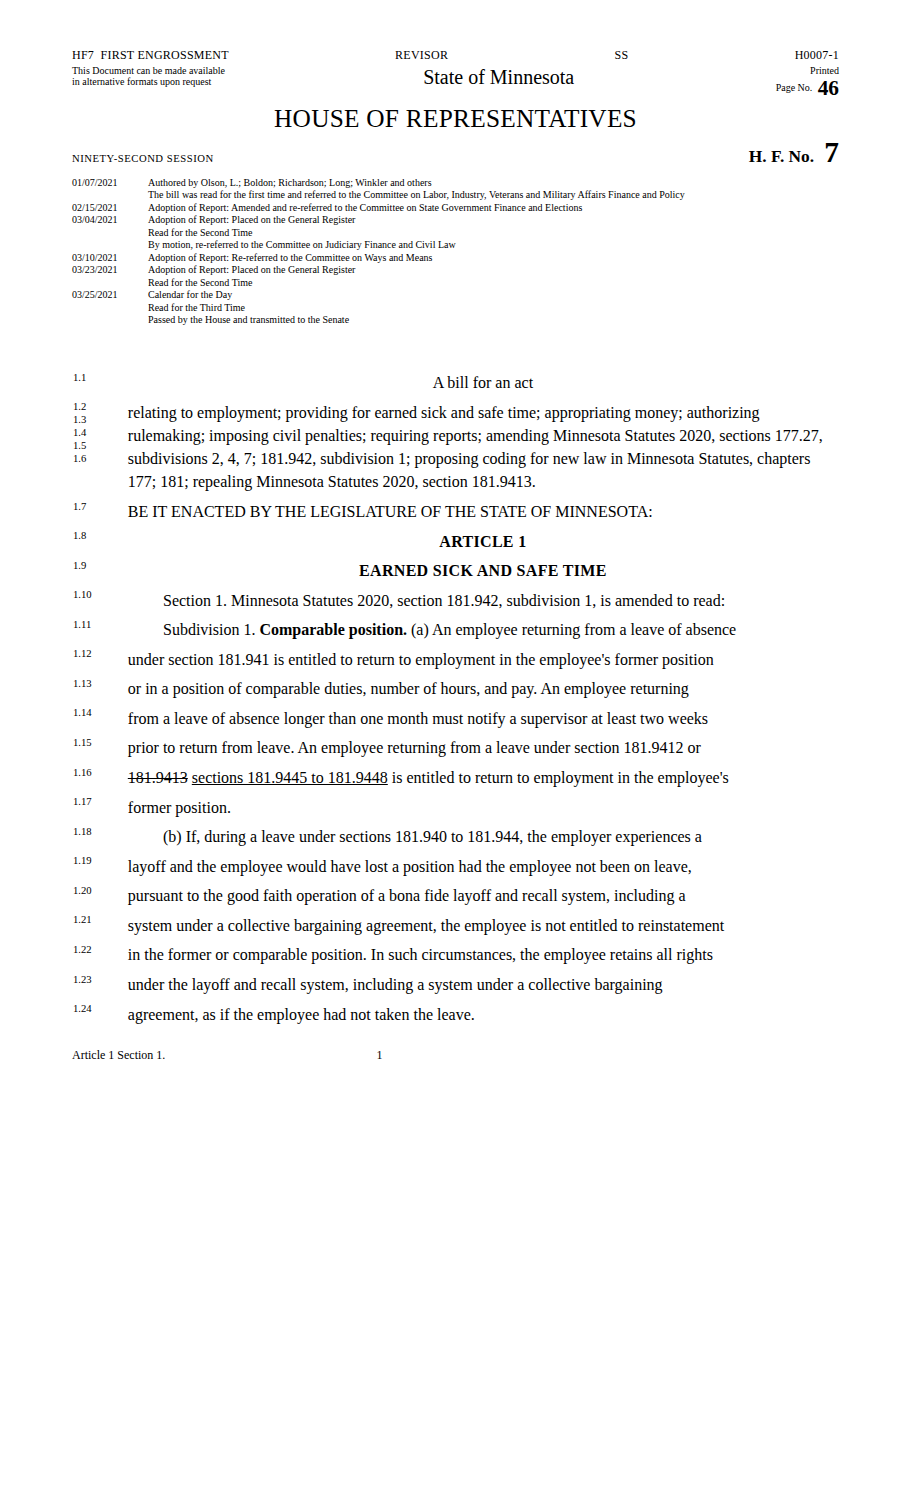HF7 FIRST ENGROSSMENT REVISOR SS H0007-1
This Document can be made available
in alternative formats upon request
State of Minnesota
Printed
Page No.46
HOUSE OF REPRESENTATIVES
NINETY-SECOND SESSION H. F. No.7
| 01/07/2021 | Authored by Olson, L.; Boldon; Richardson; Long; Winkler and others The bill was read for the first time and referred to the Committee on Labor, Industry, Veterans and Military Affairs Finance and Policy |
| 02/15/2021 | Adoption of Report: Amended and re-referred to the Committee on State Government Finance and Elections |
| 03/04/2021 | Adoption of Report: Placed on the General Register Read for the Second Time By motion, re-referred to the Committee on Judiciary Finance and Civil Law |
| 03/10/2021 | Adoption of Report: Re-referred to the Committee on Ways and Means |
| 03/23/2021 | Adoption of Report: Placed on the General Register Read for the Second Time |
| 03/25/2021 | Calendar for the Day Read for the Third Time Passed by the House and transmitted to the Senate |
| 1.1 | A bill for an act |
| 1.2 1.3 1.4 1.5 1.6 | relating to employment; providing for earned sick and safe time; appropriating money; authorizing rulemaking; imposing civil penalties; requiring reports; amending Minnesota Statutes 2020, sections 177.27, subdivisions 2, 4, 7; 181.942, subdivision 1; proposing coding for new law in Minnesota Statutes, chapters 177; 181; repealing Minnesota Statutes 2020, section 181.9413. |
| 1.7 | BE IT ENACTED BY THE LEGISLATURE OF THE STATE OF MINNESOTA: |
| 1.8 | ARTICLE 1 |
| 1.9 | EARNED SICK AND SAFE TIME |
| 1.10 | Section 1. Minnesota Statutes 2020, section 181.942, subdivision 1, is amended to read: |
| 1.11 | Subdivision 1. Comparable position. (a) An employee returning from a leave of absence |
| 1.12 | under section 181.941 is entitled to return to employment in the employee's former position |
| 1.13 | or in a position of comparable duties, number of hours, and pay. An employee returning |
| 1.14 | from a leave of absence longer than one month must notify a supervisor at least two weeks |
| 1.15 | prior to return from leave. An employee returning from a leave under section 181.9412 or |
| 1.16 | 181.9413 sections 181.9445 to 181.9448 is entitled to return to employment in the employee's |
| 1.17 | former position. |
| 1.18 | (b) If, during a leave under sections 181.940 to 181.944, the employer experiences a |
| 1.19 | layoff and the employee would have lost a position had the employee not been on leave, |
| 1.20 | pursuant to the good faith operation of a bona fide layoff and recall system, including a |
| 1.21 | system under a collective bargaining agreement, the employee is not entitled to reinstatement |
| 1.22 | in the former or comparable position. In such circumstances, the employee retains all rights |
| 1.23 | under the layoff and recall system, including a system under a collective bargaining |
| 1.24 | agreement, as if the employee had not taken the leave. |
Article 1 Section 1. 1